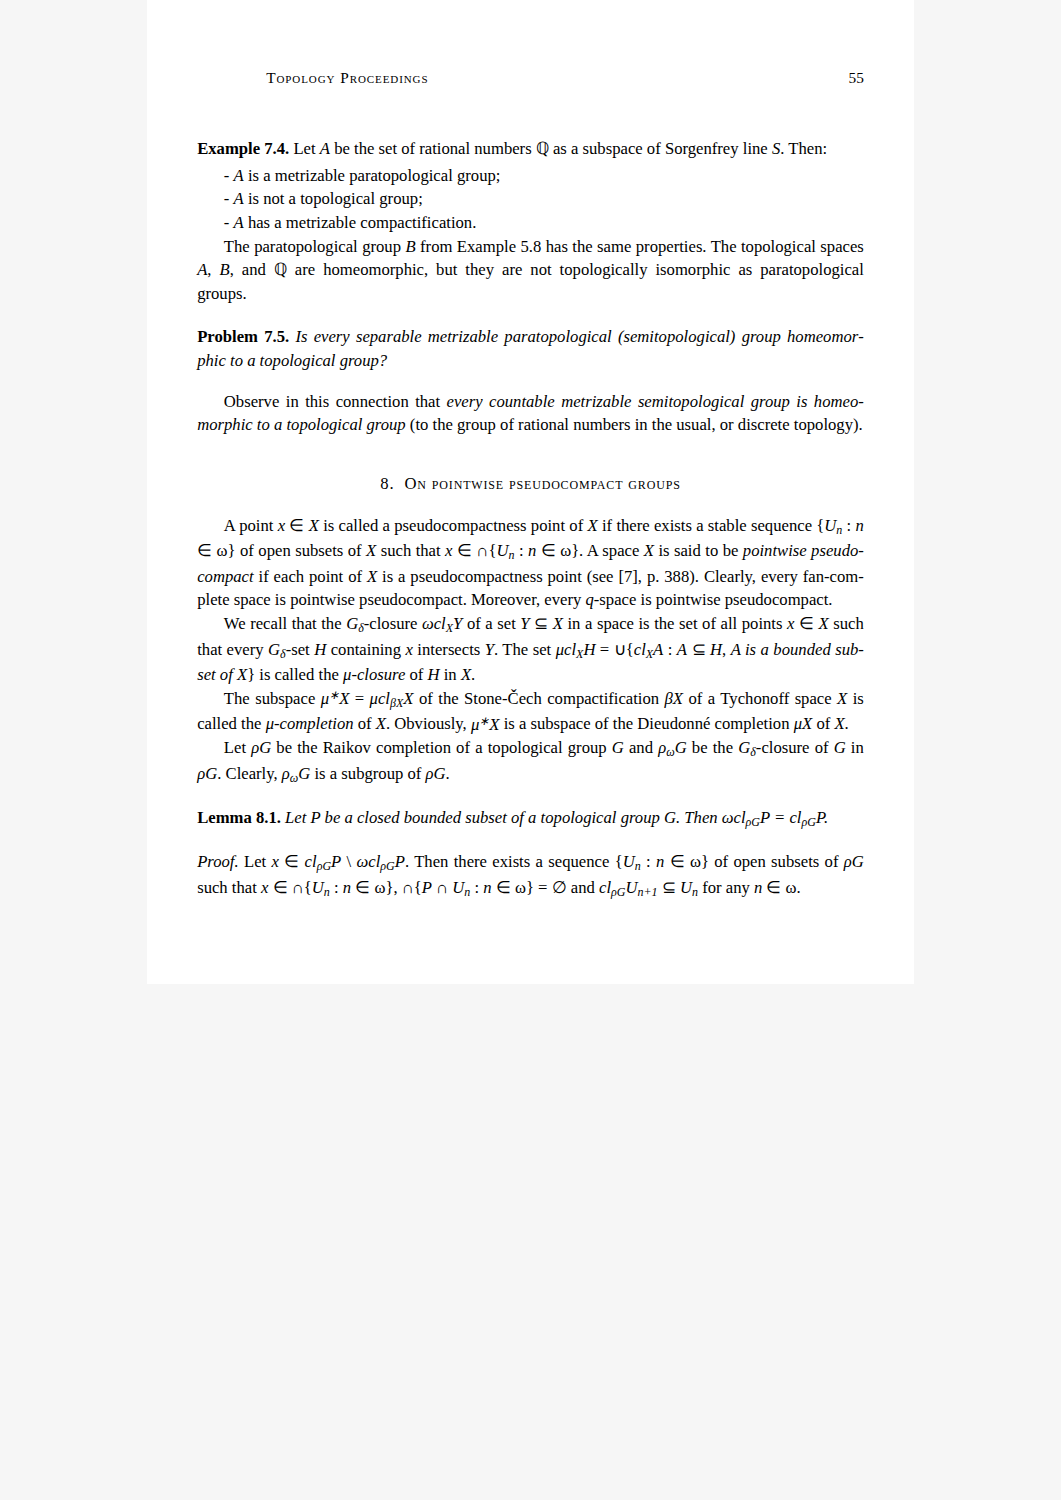Topology Proceedings 55
Example 7.4. Let A be the set of rational numbers ℚ as a subspace of Sorgenfrey line S. Then:
A is a metrizable paratopological group;
A is not a topological group;
A has a metrizable compactification.
The paratopological group B from Example 5.8 has the same properties. The topological spaces A, B, and ℚ are homeomorphic, but they are not topologically isomorphic as paratopological groups.
Problem 7.5. Is every separable metrizable paratopological (semitopological) group homeomorphic to a topological group?
Observe in this connection that every countable metrizable semitopological group is homeomorphic to a topological group (to the group of rational numbers in the usual, or discrete topology).
8. On pointwise pseudocompact groups
A point x ∈ X is called a pseudocompactness point of X if there exists a stable sequence {Un : n ∈ ω} of open subsets of X such that x ∈ ∩{Un : n ∈ ω}. A space X is said to be pointwise pseudocompact if each point of X is a pseudocompactness point (see [7], p. 388). Clearly, every fan-complete space is pointwise pseudocompact. Moreover, every q-space is pointwise pseudocompact.
We recall that the Gδ-closure ωclXY of a set Y ⊆ X in a space is the set of all points x ∈ X such that every Gδ-set H containing x intersects Y. The set μclXH = ∪{clXA : A ⊆ H, A is a bounded subset of X} is called the μ-closure of H in X.
The subspace μ∗X = μclβXX of the Stone-Čech compactification βX of a Tychonoff space X is called the μ-completion of X. Obviously, μ∗X is a subspace of the Dieudonné completion μX of X.
Let ρG be the Raikov completion of a topological group G and ρω G be the Gδ-closure of G in ρG. Clearly, ρω G is a subgroup of ρG.
Lemma 8.1. Let P be a closed bounded subset of a topological group G. Then ωclρGP = clρGP.
Proof. Let x ∈ clρGP \ ωclρGP. Then there exists a sequence {Un : n ∈ ω} of open subsets of ρG such that x ∈ ∩{Un : n ∈ ω}, ∩{P ∩ Un : n ∈ ω} = ∅ and clρGUn+1 ⊆ Un for any n ∈ ω.